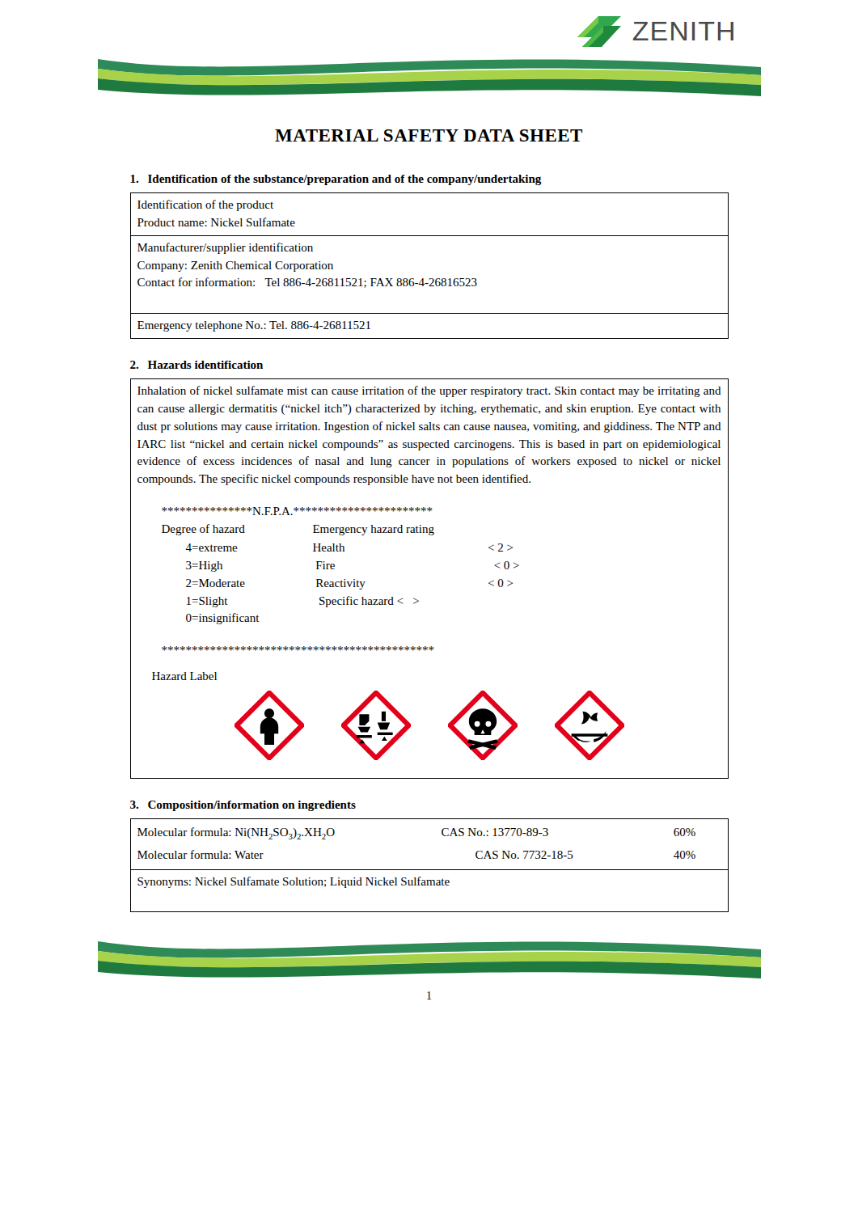ZENITH
MATERIAL SAFETY DATA SHEET
1. Identification of the substance/preparation and of the company/undertaking
Identification of the product
Product name: Nickel Sulfamate
Manufacturer/supplier identification
Company: Zenith Chemical Corporation
Contact for information: Tel 886-4-26811521; FAX 886-4-26816523
Emergency telephone No.: Tel. 886-4-26811521
2. Hazards identification
Inhalation of nickel sulfamate mist can cause irritation of the upper respiratory tract. Skin contact may be irritating and can cause allergic dermatitis (“nickel itch”) characterized by itching, erythematic, and skin eruption. Eye contact with dust pr solutions may cause irritation. Ingestion of nickel salts can cause nausea, vomiting, and giddiness. The NTP and IARC list “nickel and certain nickel compounds” as suspected carcinogens. This is based in part on epidemiological evidence of excess incidences of nasal and lung cancer in populations of workers exposed to nickel or nickel compounds. The specific nickel compounds responsible have not been identified.
***************N.F.P.A.***********************
| Degree of hazard | Emergency hazard rating |
| 4=extreme | Health | < 2 > |
| 3=High | Fire | < 0 > |
| 2=Moderate | Reactivity | < 0 > |
| 1=Slight | Specific hazard < > |
| 0=insignificant |
*********************************************
Hazard Label
3. Composition/information on ingredients
| Molecular formula: Ni(NH 2 SO 3 ) 2 .XH 2 O | CAS No.: 13770-89-3 | 60% |
| Molecular formula: Water | CAS No. 7732-18-5 | 40% |
Synonyms: Nickel Sulfamate Solution; Liquid Nickel Sulfamate
1